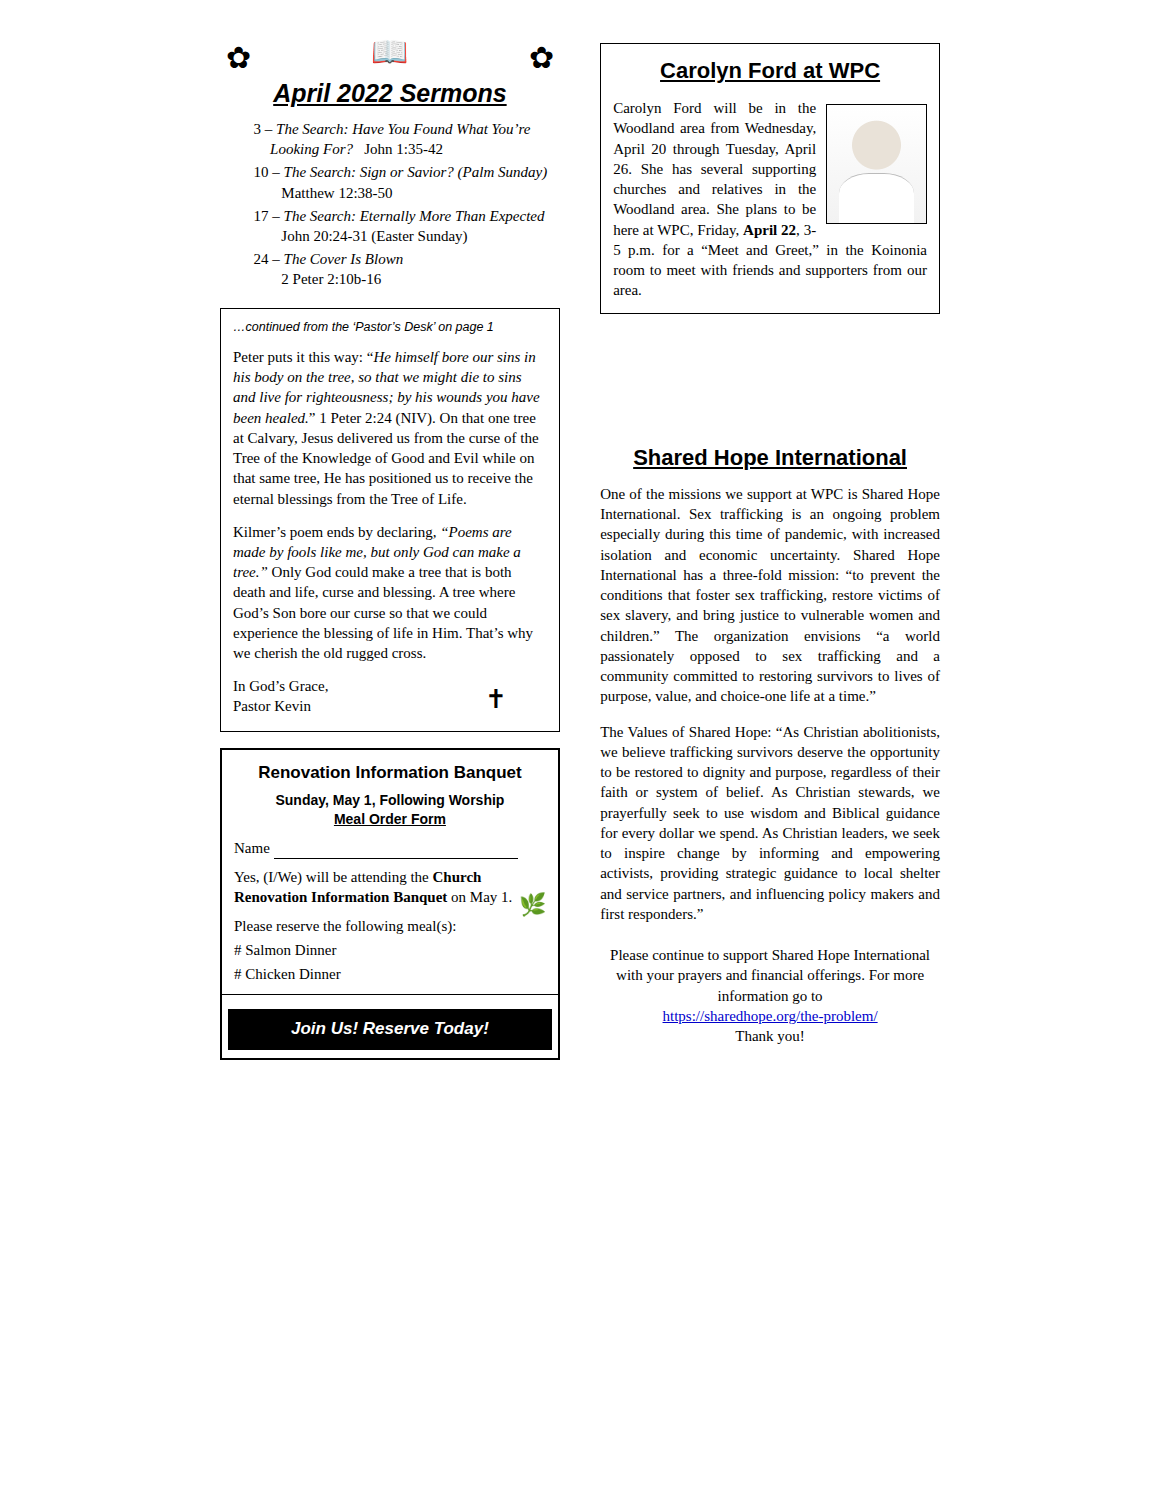✿ 📖 ✿
April 2022 Sermons
3 – The Search: Have You Found What You’re Looking For? John 1:35-42
10 – The Search: Sign or Savior? (Palm Sunday)
Matthew 12:38-50
17 – The Search: Eternally More Than Expected
John 20:24-31 (Easter Sunday)
24 – The Cover Is Blown
2 Peter 2:10b-16
…continued from the ‘Pastor’s Desk’ on page 1
Peter puts it this way: “He himself bore our sins in his body on the tree, so that we might die to sins and live for righteousness; by his wounds you have been healed.” 1 Peter 2:24 (NIV). On that one tree at Calvary, Jesus delivered us from the curse of the Tree of the Knowledge of Good and Evil while on that same tree, He has positioned us to receive the eternal blessings from the Tree of Life.
Kilmer’s poem ends by declaring, “Poems are made by fools like me, but only God can make a tree.” Only God could make a tree that is both death and life, curse and blessing. A tree where God’s Son bore our curse so that we could experience the blessing of life in Him. That’s why we cherish the old rugged cross.
In God’s Grace,
Pastor Kevin ✝
Renovation Information Banquet
Sunday, May 1, Following Worship
Meal Order Form
Name
Yes, (I/We) will be attending the Church Renovation Information Banquet on May 1.
Please reserve the following meal(s):🌿
# Salmon Dinner
# Chicken Dinner
Join Us! Reserve Today!
Carolyn Ford at WPC
Carolyn Ford will be in the Woodland area from Wednesday, April 20 through Tuesday, April 26. She has several supporting churches and relatives in the Woodland area. She plans to be here at WPC, Friday, April 22, 3-5 p.m. for a “Meet and Greet,” in the Koinonia room to meet with friends and supporters from our area.
Shared Hope International
One of the missions we support at WPC is Shared Hope International. Sex trafficking is an ongoing problem especially during this time of pandemic, with increased isolation and economic uncertainty. Shared Hope International has a three-fold mission: “to prevent the conditions that foster sex trafficking, restore victims of sex slavery, and bring justice to vulnerable women and children.” The organization envisions “a world passionately opposed to sex trafficking and a community committed to restoring survivors to lives of purpose, value, and choice-one life at a time.”
The Values of Shared Hope: “As Christian abolitionists, we believe trafficking survivors deserve the opportunity to be restored to dignity and purpose, regardless of their faith or system of belief. As Christian stewards, we prayerfully seek to use wisdom and Biblical guidance for every dollar we spend. As Christian leaders, we seek to inspire change by informing and empowering activists, providing strategic guidance to local shelter and service partners, and influencing policy makers and first responders.”
Please continue to support Shared Hope International with your prayers and financial offerings. For more information go to
https://sharedhope.org/the-problem/
Thank you!